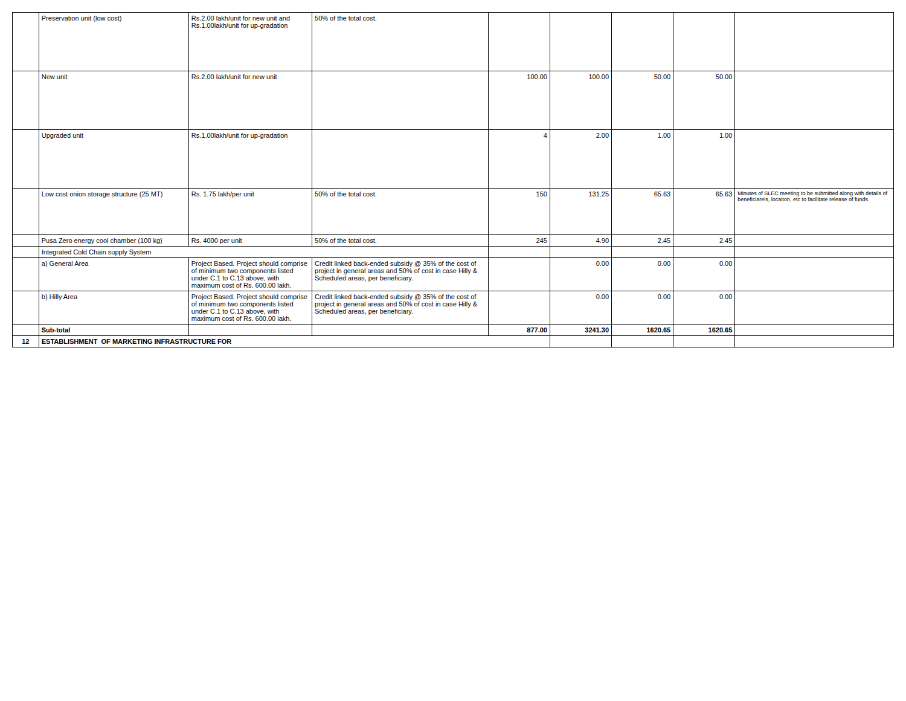| | Preservation unit (low cost) | Rs.2.00 lakh/unit for new unit and Rs.1.00lakh/unit for up-gradation | 50% of the total cost. | | | | | |
| | New unit | Rs.2.00 lakh/unit for new unit | | 100.00 | 100.00 | 50.00 | 50.00 | |
| | Upgraded unit | Rs.1.00lakh/unit for up-gradation | | 4 | 2.00 | 1.00 | 1.00 | |
| | Low cost onion storage structure (25 MT) | Rs. 1.75 lakh/per unit | 50% of the total cost. | 150 | 131.25 | 65.63 | 65.63 | Minutes of SLEC meeting to be submitted along with details of beneficiareis, locaiton, etc to facilitate release of funds. |
| | Pusa Zero energy cool chamber (100 kg) | Rs. 4000 per unit | 50% of the total cost. | 245 | 4.90 | 2.45 | 2.45 | |
| | Integrated Cold Chain supply System | | | | | |
| | a) General Area | Project Based. Project should comprise of minimum two components listed under C.1 to C.13 above, with maximum cost of Rs. 600.00 lakh. | Credit linked back-ended subsidy @ 35% of the cost of project in general areas and 50% of cost in case Hilly & Scheduled areas, per beneficiary. | | 0.00 | 0.00 | 0.00 | |
| | b) Hilly Area | Project Based. Project should comprise of minimum two components listed under C.1 to C.13 above, with maximum cost of Rs. 600.00 lakh. | Credit linked back-ended subsidy @ 35% of the cost of project in general areas and 50% of cost in case Hilly & Scheduled areas, per beneficiary. | | 0.00 | 0.00 | 0.00 | |
| | Sub-total | | | 877.00 | 3241.30 | 1620.65 | 1620.65 | |
| 12 | ESTABLISHMENT OF MARKETING INFRASTRUCTURE FOR | | | | |